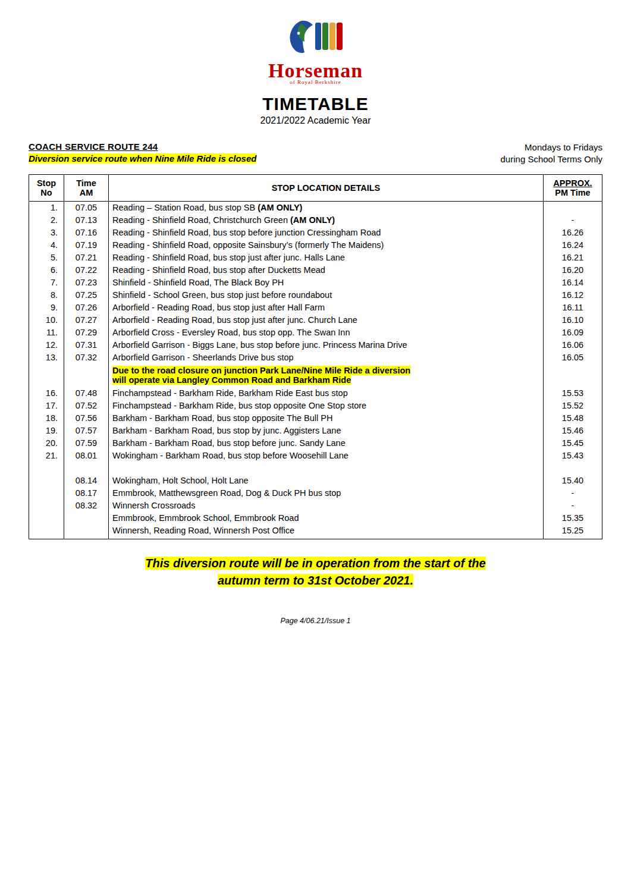Horseman
of Royal Berkshire
TIMETABLE
2021/2022 Academic Year
COACH SERVICE ROUTE 244
Diversion service route when Nine Mile Ride is closed
Mondays to Fridays
during School Terms Only
| Stop No | Time AM | STOP LOCATION DETAILS | APPROX. PM Time |
| --- | --- | --- | --- |
| 1. | 07.05 | Reading – Station Road, bus stop SB (AM ONLY) | |
| 2. | 07.13 | Reading - Shinfield Road, Christchurch Green (AM ONLY) | - |
| 3. | 07.16 | Reading - Shinfield Road, bus stop before junction Cressingham Road | 16.26 |
| 4. | 07.19 | Reading - Shinfield Road, opposite Sainsbury’s (formerly The Maidens) | 16.24 |
| 5. | 07.21 | Reading - Shinfield Road, bus stop just after junc. Halls Lane | 16.21 |
| 6. | 07.22 | Reading - Shinfield Road, bus stop after Ducketts Mead | 16.20 |
| 7. | 07.23 | Shinfield - Shinfield Road, The Black Boy PH | 16.14 |
| 8. | 07.25 | Shinfield - School Green, bus stop just before roundabout | 16.12 |
| 9. | 07.26 | Arborfield - Reading Road, bus stop just after Hall Farm | 16.11 |
| 10. | 07.27 | Arborfield - Reading Road, bus stop just after junc. Church Lane | 16.10 |
| 11. | 07.29 | Arborfield Cross - Eversley Road, bus stop opp. The Swan Inn | 16.09 |
| 12. | 07.31 | Arborfield Garrison - Biggs Lane, bus stop before junc. Princess Marina Drive | 16.06 |
| 13. | 07.32 | Arborfield Garrison - Sheerlands Drive bus stop | 16.05 |
| | | Due to the road closure on junction Park Lane/Nine Mile Ride a diversion | |
| | | will operate via Langley Common Road and Barkham Ride | |
| 16. | 07.48 | Finchampstead - Barkham Ride, Barkham Ride East bus stop | 15.53 |
| 17. | 07.52 | Finchampstead - Barkham Ride, bus stop opposite One Stop store | 15.52 |
| 18. | 07.56 | Barkham - Barkham Road, bus stop opposite The Bull PH | 15.48 |
| 19. | 07.57 | Barkham - Barkham Road, bus stop by junc. Aggisters Lane | 15.46 |
| 20. | 07.59 | Barkham - Barkham Road, bus stop before junc. Sandy Lane | 15.45 |
| 21. | 08.01 | Wokingham - Barkham Road, bus stop before Woosehill Lane | 15.43 |
| | 08.14 | Wokingham, Holt School, Holt Lane | 15.40 |
| | 08.17 | Emmbrook, Matthewsgreen Road, Dog & Duck PH bus stop | - |
| | 08.32 | Winnersh Crossroads | - |
| | | Emmbrook, Emmbrook School, Emmbrook Road | 15.35 |
| | | Winnersh, Reading Road, Winnersh Post Office | 15.25 |
This diversion route will be in operation from the start of the autumn term to 31st October 2021.
Page 4/06.21/Issue 1